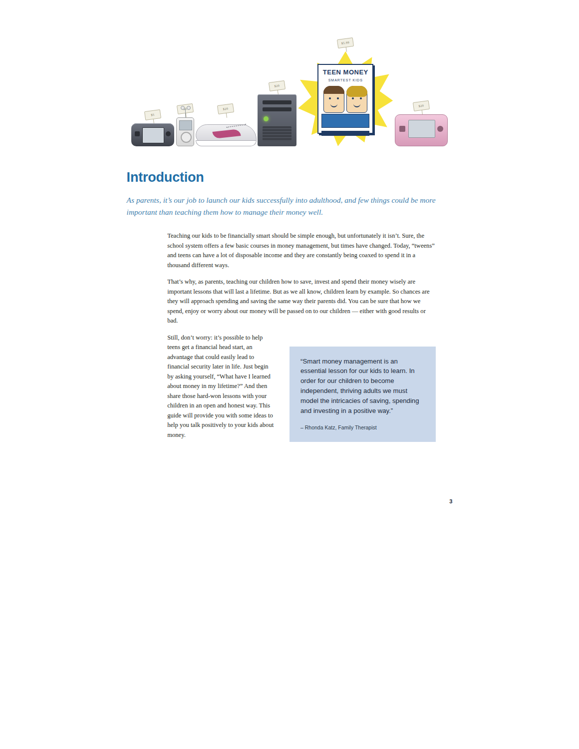$5
$5
$20
$20
$5.99
TEEN MONEY
SMARTEST KIDS
$20
Introduction
As parents, it’s our job to launch our kids successfully into adulthood, and few things could be more important than teaching them how to manage their money well.
Teaching our kids to be financially smart should be simple enough, but unfortunately it isn’t. Sure, the school system offers a few basic courses in money management, but times have changed. Today, “tweens” and teens can have a lot of disposable income and they are constantly being coaxed to spend it in a thousand different ways.
That’s why, as parents, teaching our children how to save, invest and spend their money wisely are important lessons that will last a lifetime. But as we all know, children learn by example. So chances are they will approach spending and saving the same way their parents did. You can be sure that how we spend, enjoy or worry about our money will be passed on to our children — either with good results or bad.
“Smart money management is an essential lesson for our kids to learn. In order for our children to become independent, thriving adults we must model the intricacies of saving, spending and investing in a positive way.”
– Rhonda Katz, Family Therapist
Still, don’t worry: it’s possible to help teens get a financial head start, an advantage that could easily lead to financial security later in life. Just begin by asking yourself, “What have I learned about money in my lifetime?” And then share those hard-won lessons with your children in an open and honest way. This guide will provide you with some ideas to help you talk positively to your kids about money.
3